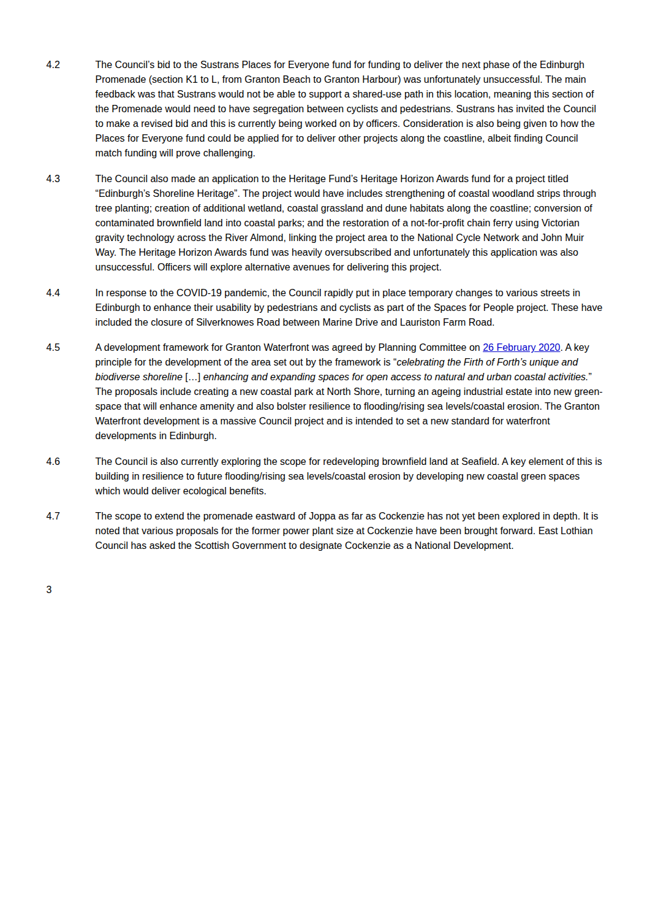4.2
The Council’s bid to the Sustrans Places for Everyone fund for funding to deliver the next phase of the Edinburgh Promenade (section K1 to L, from Granton Beach to Granton Harbour) was unfortunately unsuccessful. The main feedback was that Sustrans would not be able to support a shared-use path in this location, meaning this section of the Promenade would need to have segregation between cyclists and pedestrians. Sustrans has invited the Council to make a revised bid and this is currently being worked on by officers. Consideration is also being given to how the Places for Everyone fund could be applied for to deliver other projects along the coastline, albeit finding Council match funding will prove challenging.
4.3
The Council also made an application to the Heritage Fund’s Heritage Horizon Awards fund for a project titled “Edinburgh’s Shoreline Heritage”. The project would have includes strengthening of coastal woodland strips through tree planting; creation of additional wetland, coastal grassland and dune habitats along the coastline; conversion of contaminated brownfield land into coastal parks; and the restoration of a not-for-profit chain ferry using Victorian gravity technology across the River Almond, linking the project area to the National Cycle Network and John Muir Way. The Heritage Horizon Awards fund was heavily oversubscribed and unfortunately this application was also unsuccessful. Officers will explore alternative avenues for delivering this project.
4.4
In response to the COVID-19 pandemic, the Council rapidly put in place temporary changes to various streets in Edinburgh to enhance their usability by pedestrians and cyclists as part of the Spaces for People project. These have included the closure of Silverknowes Road between Marine Drive and Lauriston Farm Road.
4.5
A development framework for Granton Waterfront was agreed by Planning Committee on 26 February 2020. A key principle for the development of the area set out by the framework is “celebrating the Firth of Forth’s unique and biodiverse shoreline […] enhancing and expanding spaces for open access to natural and urban coastal activities.” The proposals include creating a new coastal park at North Shore, turning an ageing industrial estate into new green-space that will enhance amenity and also bolster resilience to flooding/rising sea levels/coastal erosion. The Granton Waterfront development is a massive Council project and is intended to set a new standard for waterfront developments in Edinburgh.
4.6
The Council is also currently exploring the scope for redeveloping brownfield land at Seafield. A key element of this is building in resilience to future flooding/rising sea levels/coastal erosion by developing new coastal green spaces which would deliver ecological benefits.
4.7
The scope to extend the promenade eastward of Joppa as far as Cockenzie has not yet been explored in depth. It is noted that various proposals for the former power plant size at Cockenzie have been brought forward. East Lothian Council has asked the Scottish Government to designate Cockenzie as a National Development.
3